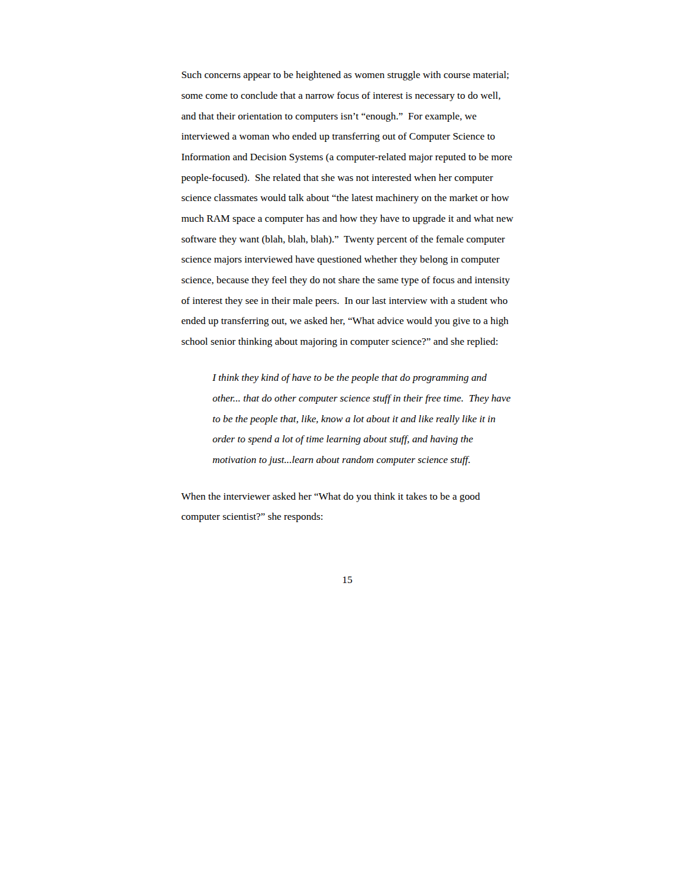Such concerns appear to be heightened as women struggle with course material; some come to conclude that a narrow focus of interest is necessary to do well, and that their orientation to computers isn’t “enough.” For example, we interviewed a woman who ended up transferring out of Computer Science to Information and Decision Systems (a computer-related major reputed to be more people-focused). She related that she was not interested when her computer science classmates would talk about “the latest machinery on the market or how much RAM space a computer has and how they have to upgrade it and what new software they want (blah, blah, blah).” Twenty percent of the female computer science majors interviewed have questioned whether they belong in computer science, because they feel they do not share the same type of focus and intensity of interest they see in their male peers. In our last interview with a student who ended up transferring out, we asked her, “What advice would you give to a high school senior thinking about majoring in computer science?” and she replied:
I think they kind of have to be the people that do programming and other... that do other computer science stuff in their free time. They have to be the people that, like, know a lot about it and like really like it in order to spend a lot of time learning about stuff, and having the motivation to just...learn about random computer science stuff.
When the interviewer asked her “What do you think it takes to be a good computer scientist?” she responds:
15